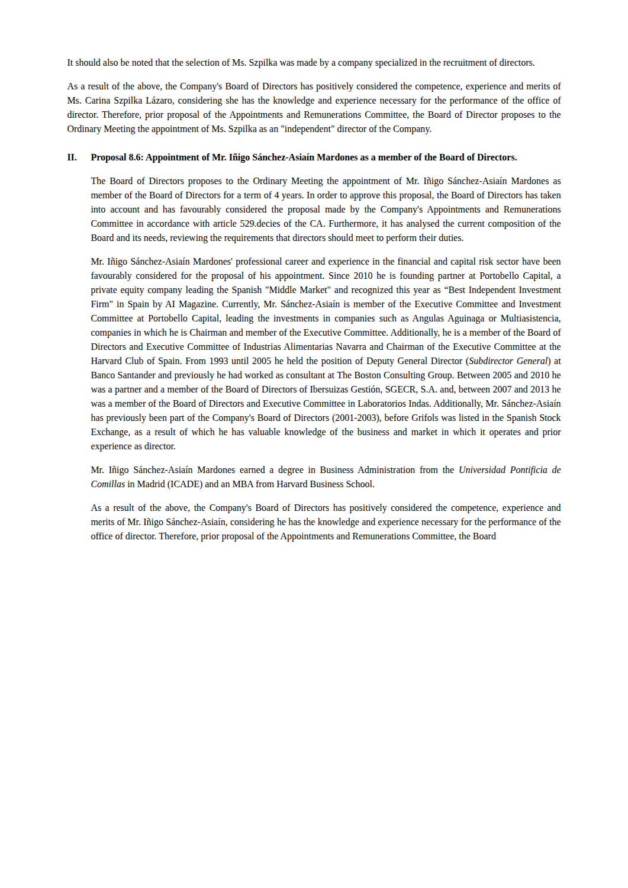It should also be noted that the selection of Ms. Szpilka was made by a company specialized in the recruitment of directors.
As a result of the above, the Company's Board of Directors has positively considered the competence, experience and merits of Ms. Carina Szpilka Lázaro, considering she has the knowledge and experience necessary for the performance of the office of director. Therefore, prior proposal of the Appointments and Remunerations Committee, the Board of Director proposes to the Ordinary Meeting the appointment of Ms. Szpilka as an "independent" director of the Company.
II. Proposal 8.6: Appointment of Mr. Iñigo Sánchez-Asiaín Mardones as a member of the Board of Directors.
The Board of Directors proposes to the Ordinary Meeting the appointment of Mr. Iñigo Sánchez-Asiaín Mardones as member of the Board of Directors for a term of 4 years. In order to approve this proposal, the Board of Directors has taken into account and has favourably considered the proposal made by the Company's Appointments and Remunerations Committee in accordance with article 529.decies of the CA. Furthermore, it has analysed the current composition of the Board and its needs, reviewing the requirements that directors should meet to perform their duties.
Mr. Iñigo Sánchez-Asiaín Mardones' professional career and experience in the financial and capital risk sector have been favourably considered for the proposal of his appointment. Since 2010 he is founding partner at Portobello Capital, a private equity company leading the Spanish "Middle Market" and recognized this year as “Best Independent Investment Firm" in Spain by AI Magazine. Currently, Mr. Sánchez-Asiaín is member of the Executive Committee and Investment Committee at Portobello Capital, leading the investments in companies such as Angulas Aguinaga or Multiasistencia, companies in which he is Chairman and member of the Executive Committee. Additionally, he is a member of the Board of Directors and Executive Committee of Industrias Alimentarias Navarra and Chairman of the Executive Committee at the Harvard Club of Spain. From 1993 until 2005 he held the position of Deputy General Director (Subdirector General) at Banco Santander and previously he had worked as consultant at The Boston Consulting Group. Between 2005 and 2010 he was a partner and a member of the Board of Directors of Ibersuizas Gestión, SGECR, S.A. and, between 2007 and 2013 he was a member of the Board of Directors and Executive Committee in Laboratorios Indas. Additionally, Mr. Sánchez-Asiaín has previously been part of the Company's Board of Directors (2001-2003), before Grifols was listed in the Spanish Stock Exchange, as a result of which he has valuable knowledge of the business and market in which it operates and prior experience as director.
Mr. Iñigo Sánchez-Asiaín Mardones earned a degree in Business Administration from the Universidad Pontificia de Comillas in Madrid (ICADE) and an MBA from Harvard Business School.
As a result of the above, the Company's Board of Directors has positively considered the competence, experience and merits of Mr. Iñigo Sánchez-Asiaín, considering he has the knowledge and experience necessary for the performance of the office of director. Therefore, prior proposal of the Appointments and Remunerations Committee, the Board